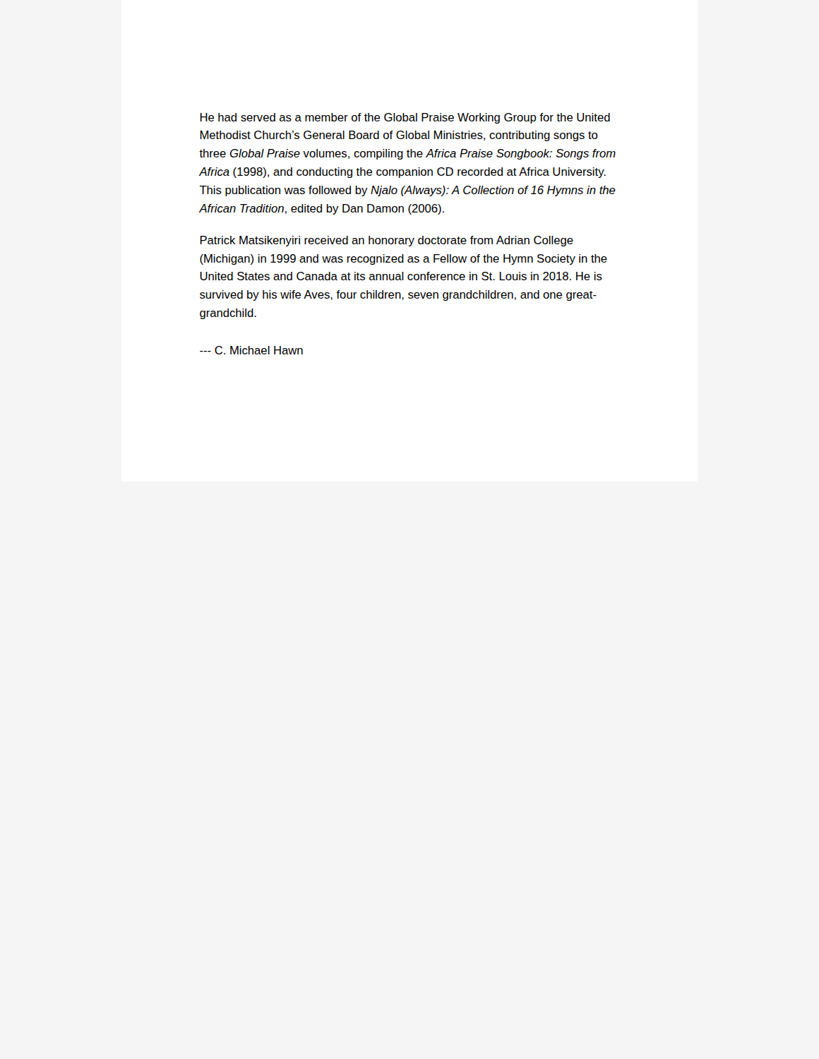He had served as a member of the Global Praise Working Group for the United Methodist Church’s General Board of Global Ministries, contributing songs to three Global Praise volumes, compiling the Africa Praise Songbook: Songs from Africa (1998), and conducting the companion CD recorded at Africa University. This publication was followed by Njalo (Always): A Collection of 16 Hymns in the African Tradition, edited by Dan Damon (2006).
Patrick Matsikenyiri received an honorary doctorate from Adrian College (Michigan) in 1999 and was recognized as a Fellow of the Hymn Society in the United States and Canada at its annual conference in St. Louis in 2018. He is survived by his wife Aves, four children, seven grandchildren, and one great-grandchild.
--- C. Michael Hawn